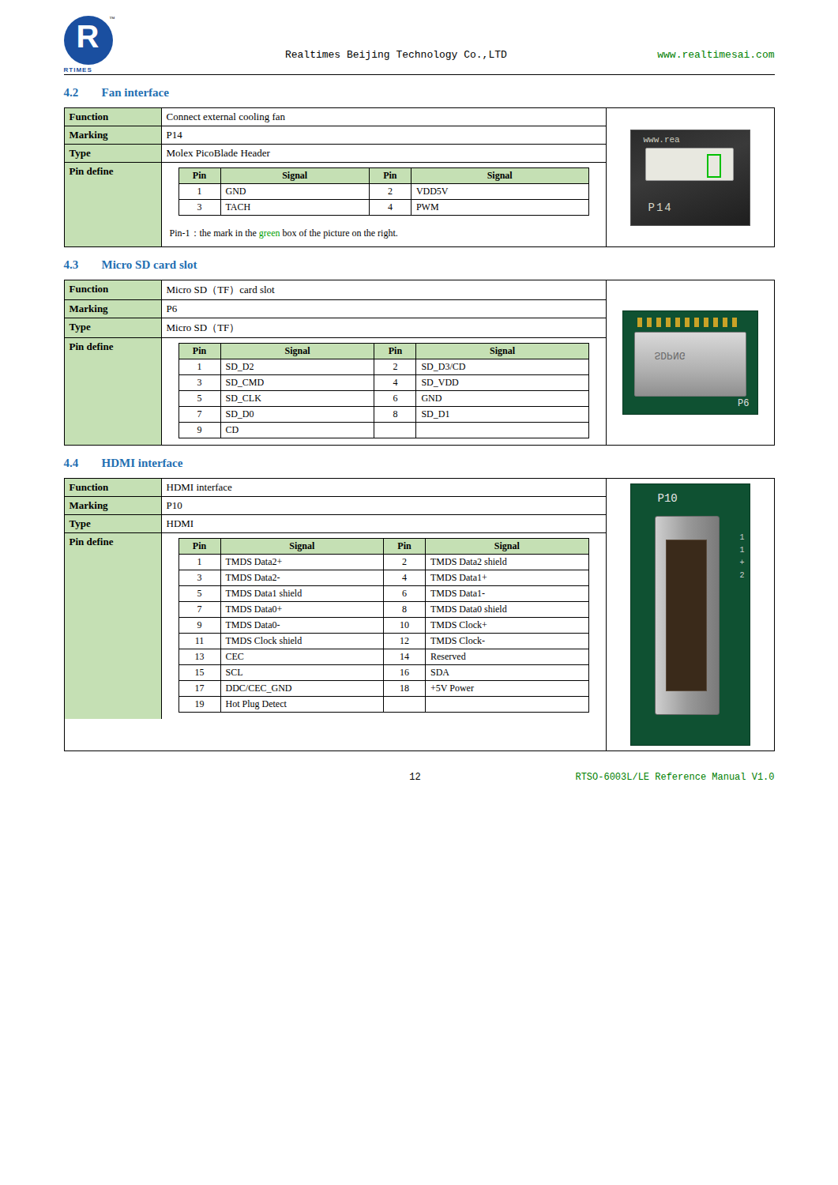™
RTIMES
Realtimes Beijing Technology Co.,LTD
www.realtimesai.com
4.2 Fan interface
Function
Connect external cooling fan
Marking
P14
Type
Molex PicoBlade Header
Pin define
| Pin | Signal | Pin | Signal |
| --- | --- | --- | --- |
| 1 | GND | 2 | VDD5V |
| 3 | TACH | 4 | PWM |
Pin-1：the mark in the green box of the picture on the right.
www.rea
4.3 Micro SD card slot
Function
Micro SD（TF）card slot
Marking
P6
Type
Micro SD（TF）
Pin define
| Pin | Signal | Pin | Signal |
| --- | --- | --- | --- |
| 1 | SD_D2 | 2 | SD_D3/CD |
| 3 | SD_CMD | 4 | SD_VDD |
| 5 | SD_CLK | 6 | GND |
| 7 | SD_D0 | 8 | SD_D1 |
| 9 | CD | | |
SDPNG
P6
4.4 HDMI interface
Function
HDMI interface
Marking
P10
Type
HDMI
Pin define
| Pin | Signal | Pin | Signal |
| --- | --- | --- | --- |
| 1 | TMDS Data2+ | 2 | TMDS Data2 shield |
| 3 | TMDS Data2- | 4 | TMDS Data1+ |
| 5 | TMDS Data1 shield | 6 | TMDS Data1- |
| 7 | TMDS Data0+ | 8 | TMDS Data0 shield |
| 9 | TMDS Data0- | 10 | TMDS Clock+ |
| 11 | TMDS Clock shield | 12 | TMDS Clock- |
| 13 | CEC | 14 | Reserved |
| 15 | SCL | 16 | SDA |
| 17 | DDC/CEC_GND | 18 | +5V Power |
| 19 | Hot Plug Detect | | |
P10
1
1
+
2
12 RTSO-6003L/LE Reference Manual V1.0